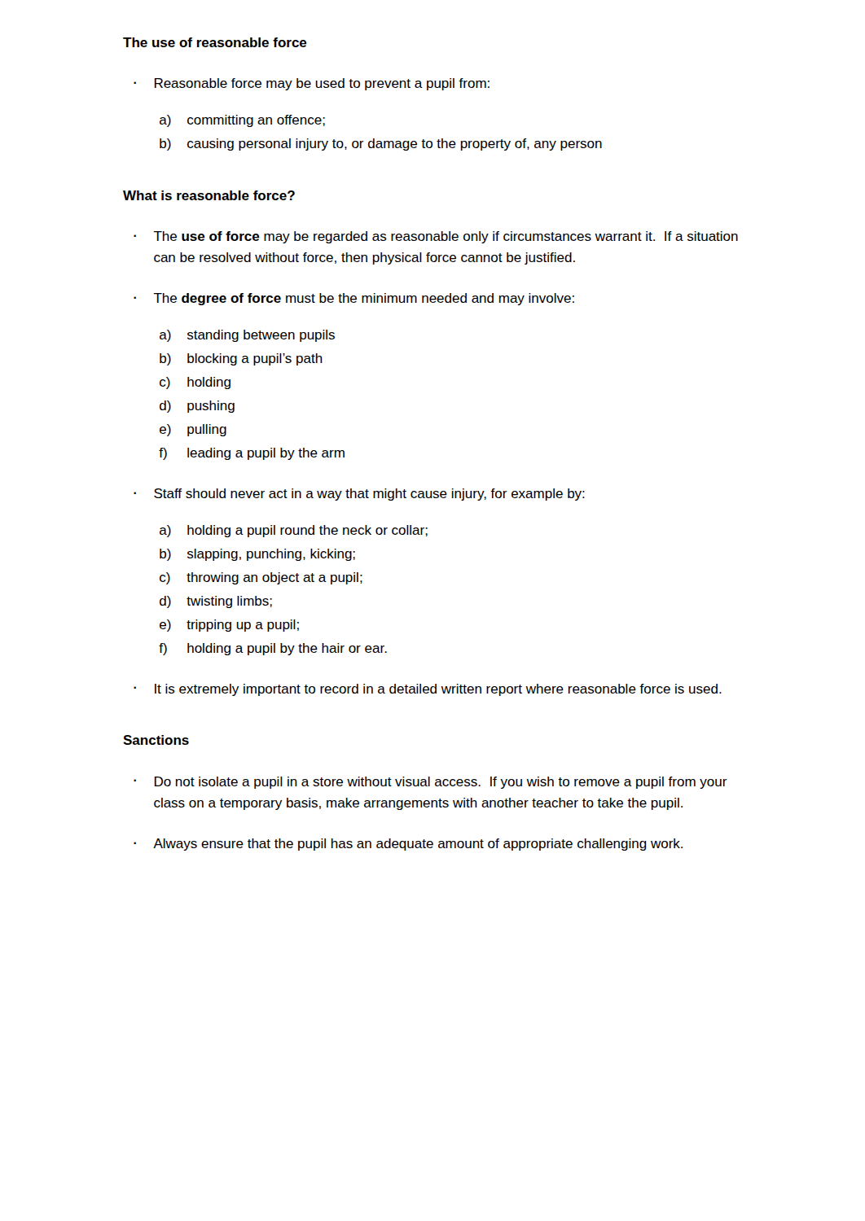The use of reasonable force
Reasonable force may be used to prevent a pupil from:
committing an offence;
causing personal injury to, or damage to the property of, any person
What is reasonable force?
The use of force may be regarded as reasonable only if circumstances warrant it. If a situation can be resolved without force, then physical force cannot be justified.
The degree of force must be the minimum needed and may involve:
standing between pupils
blocking a pupil’s path
holding
pushing
pulling
leading a pupil by the arm
Staff should never act in a way that might cause injury, for example by:
holding a pupil round the neck or collar;
slapping, punching, kicking;
throwing an object at a pupil;
twisting limbs;
tripping up a pupil;
holding a pupil by the hair or ear.
It is extremely important to record in a detailed written report where reasonable force is used.
Sanctions
Do not isolate a pupil in a store without visual access. If you wish to remove a pupil from your class on a temporary basis, make arrangements with another teacher to take the pupil.
Always ensure that the pupil has an adequate amount of appropriate challenging work.